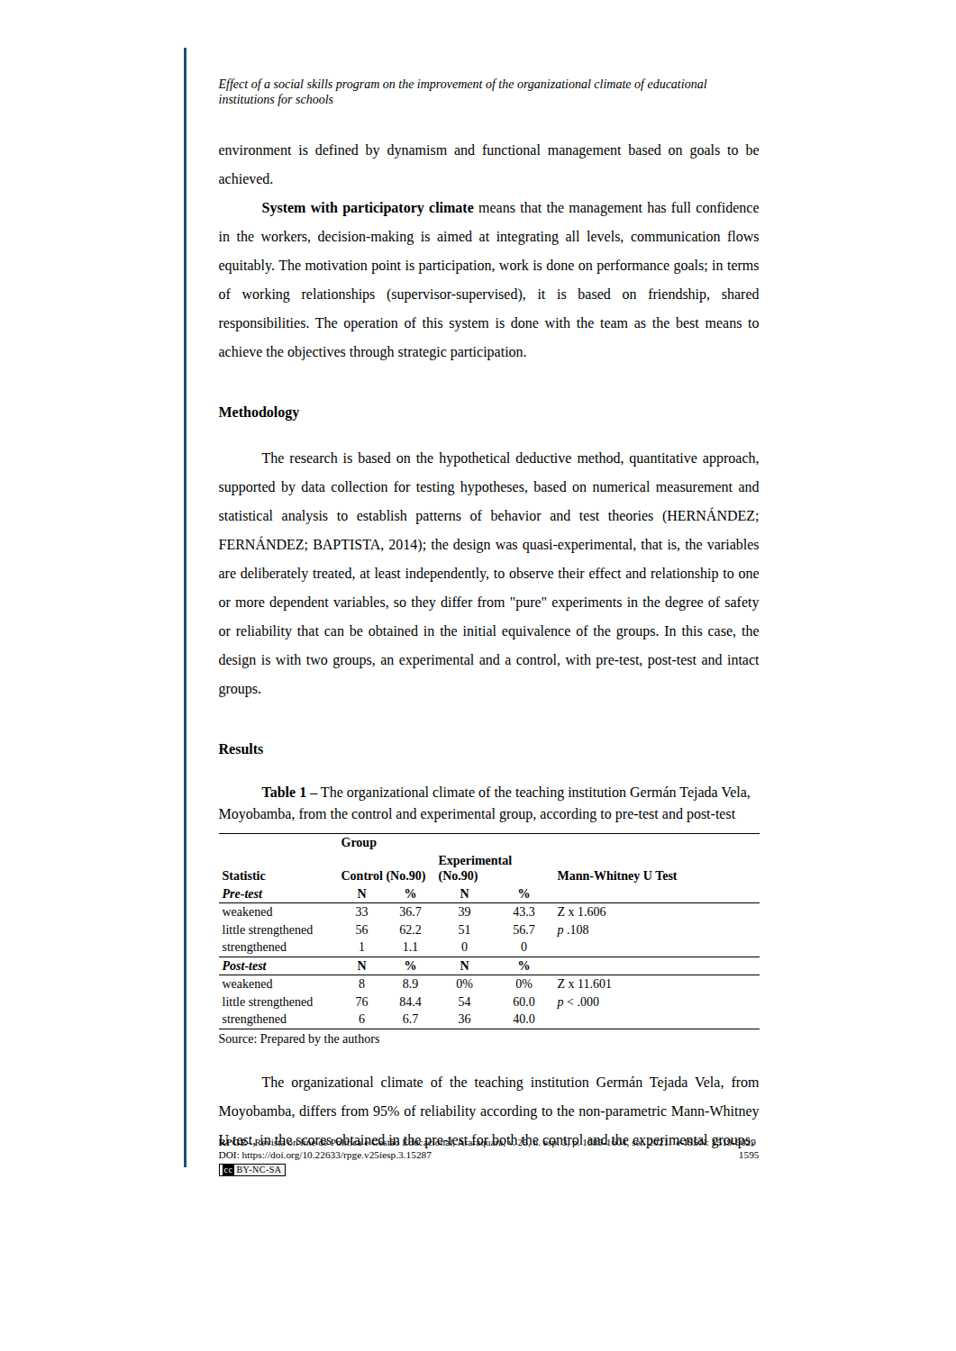Effect of a social skills program on the improvement of the organizational climate of educational institutions for schools
environment is defined by dynamism and functional management based on goals to be achieved.
System with participatory climate means that the management has full confidence in the workers, decision-making is aimed at integrating all levels, communication flows equitably. The motivation point is participation, work is done on performance goals; in terms of working relationships (supervisor-supervised), it is based on friendship, shared responsibilities. The operation of this system is done with the team as the best means to achieve the objectives through strategic participation.
Methodology
The research is based on the hypothetical deductive method, quantitative approach, supported by data collection for testing hypotheses, based on numerical measurement and statistical analysis to establish patterns of behavior and test theories (HERNÁNDEZ; FERNÁNDEZ; BAPTISTA, 2014); the design was quasi-experimental, that is, the variables are deliberately treated, at least independently, to observe their effect and relationship to one or more dependent variables, so they differ from "pure" experiments in the degree of safety or reliability that can be obtained in the initial equivalence of the groups. In this case, the design is with two groups, an experimental and a control, with pre-test, post-test and intact groups.
Results
Table 1 – The organizational climate of the teaching institution Germán Tejada Vela, Moyobamba, from the control and experimental group, according to pre-test and post-test
| | Group | |
| Statistic | Control (No.90) | Experimental (No.90) | Mann-Whitney U Test |
| Pre-test | N | % | N | % | |
| weakened | 33 | 36.7 | 39 | 43.3 | Z x 1.606 |
| little strengthened | 56 | 62.2 | 51 | 56.7 | p .108 |
| strengthened | 1 | 1.1 | 0 | 0 | |
| Post-test | N | % | N | % | |
| weakened | 8 | 8.9 | 0% | 0% | Z x 11.601 |
| little strengthened | 76 | 84.4 | 54 | 60.0 | p < .000 |
| strengthened | 6 | 6.7 | 36 | 40.0 | |
Source: Prepared by the authors
The organizational climate of the teaching institution Germán Tejada Vela, from Moyobamba, differs from 95% of reliability according to the non-parametric Mann-Whitney U test, in the scores obtained in the pre-test for both the control and the experimental groups,
RPGE– Revista on line de Política e Gestão Educacional, Araraquara, v. 25, n. esp. 3, p. 1589-1604, set. 2021. e-ISSN: 1519-9029
DOI: https://doi.org/10.22633/rpge.v25iesp.3.15287 1595
cc BY-NC-SA